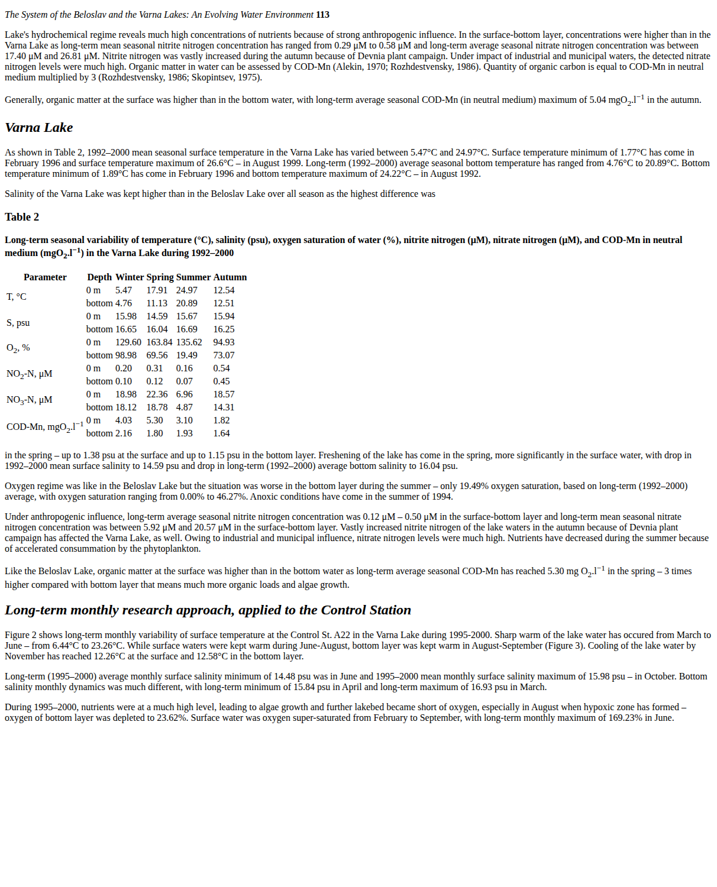The System of the Beloslav and the Varna Lakes: An Evolving Water Environment 113
Lake's hydrochemical regime reveals much high concentrations of nutrients because of strong anthropogenic influence. In the surface-bottom layer, concentrations were higher than in the Varna Lake as long-term mean seasonal nitrite nitrogen concentration has ranged from 0.29 μM to 0.58 μM and long-term average seasonal nitrate nitrogen concentration was between 17.40 μM and 26.81 μM. Nitrite nitrogen was vastly increased during the autumn because of Devnia plant campaign. Under impact of industrial and municipal waters, the detected nitrate nitrogen levels were much high. Organic matter in water can be assessed by COD-Mn (Alekin, 1970; Rozhdestvensky, 1986). Quantity of organic carbon is equal to COD-Mn in neutral medium multiplied by 3 (Rozhdestvensky, 1986; Skopintsev, 1975).
Generally, organic matter at the surface was higher than in the bottom water, with long-term average seasonal COD-Mn (in neutral medium) maximum of 5.04 mgO2.l−1 in the autumn.
Varna Lake
As shown in Table 2, 1992–2000 mean seasonal surface temperature in the Varna Lake has varied between 5.47°C and 24.97°C. Surface temperature minimum of 1.77°C has come in February 1996 and surface temperature maximum of 26.6°C – in August 1999. Long-term (1992–2000) average seasonal bottom temperature has ranged from 4.76°C to 20.89°C. Bottom temperature minimum of 1.89°C has come in February 1996 and bottom temperature maximum of 24.22°C – in August 1992.
Salinity of the Varna Lake was kept higher than in the Beloslav Lake over all season as the highest difference was
Table 2
Long-term seasonal variability of temperature (°C), salinity (psu), oxygen saturation of water (%), nitrite nitrogen (μM), nitrate nitrogen (μM), and COD-Mn in neutral medium (mgO2.l−1) in the Varna Lake during 1992–2000
| Parameter | Depth | Winter | Spring | Summer | Autumn |
| --- | --- | --- | --- | --- | --- |
| T, °C | 0 m | 5.47 | 17.91 | 24.97 | 12.54 |
| bottom | 4.76 | 11.13 | 20.89 | 12.51 |
| S, psu | 0 m | 15.98 | 14.59 | 15.67 | 15.94 |
| bottom | 16.65 | 16.04 | 16.69 | 16.25 |
| O 2 , % | 0 m | 129.60 | 163.84 | 135.62 | 94.93 |
| bottom | 98.98 | 69.56 | 19.49 | 73.07 |
| NO 2 -N, μM | 0 m | 0.20 | 0.31 | 0.16 | 0.54 |
| bottom | 0.10 | 0.12 | 0.07 | 0.45 |
| NO 3 -N, μM | 0 m | 18.98 | 22.36 | 6.96 | 18.57 |
| bottom | 18.12 | 18.78 | 4.87 | 14.31 |
| COD-Mn, mgO 2 .l −1 | 0 m | 4.03 | 5.30 | 3.10 | 1.82 |
| bottom | 2.16 | 1.80 | 1.93 | 1.64 |
in the spring – up to 1.38 psu at the surface and up to 1.15 psu in the bottom layer. Freshening of the lake has come in the spring, more significantly in the surface water, with drop in 1992–2000 mean surface salinity to 14.59 psu and drop in long-term (1992–2000) average bottom salinity to 16.04 psu.
Oxygen regime was like in the Beloslav Lake but the situation was worse in the bottom layer during the summer – only 19.49% oxygen saturation, based on long-term (1992–2000) average, with oxygen saturation ranging from 0.00% to 46.27%. Anoxic conditions have come in the summer of 1994.
Under anthropogenic influence, long-term average seasonal nitrite nitrogen concentration was 0.12 μM – 0.50 μM in the surface-bottom layer and long-term mean seasonal nitrate nitrogen concentration was between 5.92 μM and 20.57 μM in the surface-bottom layer. Vastly increased nitrite nitrogen of the lake waters in the autumn because of Devnia plant campaign has affected the Varna Lake, as well. Owing to industrial and municipal influence, nitrate nitrogen levels were much high. Nutrients have decreased during the summer because of accelerated consummation by the phytoplankton.
Like the Beloslav Lake, organic matter at the surface was higher than in the bottom water as long-term average seasonal COD-Mn has reached 5.30 mg O2.l−1 in the spring – 3 times higher compared with bottom layer that means much more organic loads and algae growth.
Long-term monthly research approach, applied to the Control Station
Figure 2 shows long-term monthly variability of surface temperature at the Control St. A22 in the Varna Lake during 1995-2000. Sharp warm of the lake water has occured from March to June – from 6.44°C to 23.26°C. While surface waters were kept warm during June-August, bottom layer was kept warm in August-September (Figure 3). Cooling of the lake water by November has reached 12.26°C at the surface and 12.58°C in the bottom layer.
Long-term (1995–2000) average monthly surface salinity minimum of 14.48 psu was in June and 1995–2000 mean monthly surface salinity maximum of 15.98 psu – in October. Bottom salinity monthly dynamics was much different, with long-term minimum of 15.84 psu in April and long-term maximum of 16.93 psu in March.
During 1995–2000, nutrients were at a much high level, leading to algae growth and further lakebed became short of oxygen, especially in August when hypoxic zone has formed – oxygen of bottom layer was depleted to 23.62%. Surface water was oxygen super-saturated from February to September, with long-term monthly maximum of 169.23% in June.